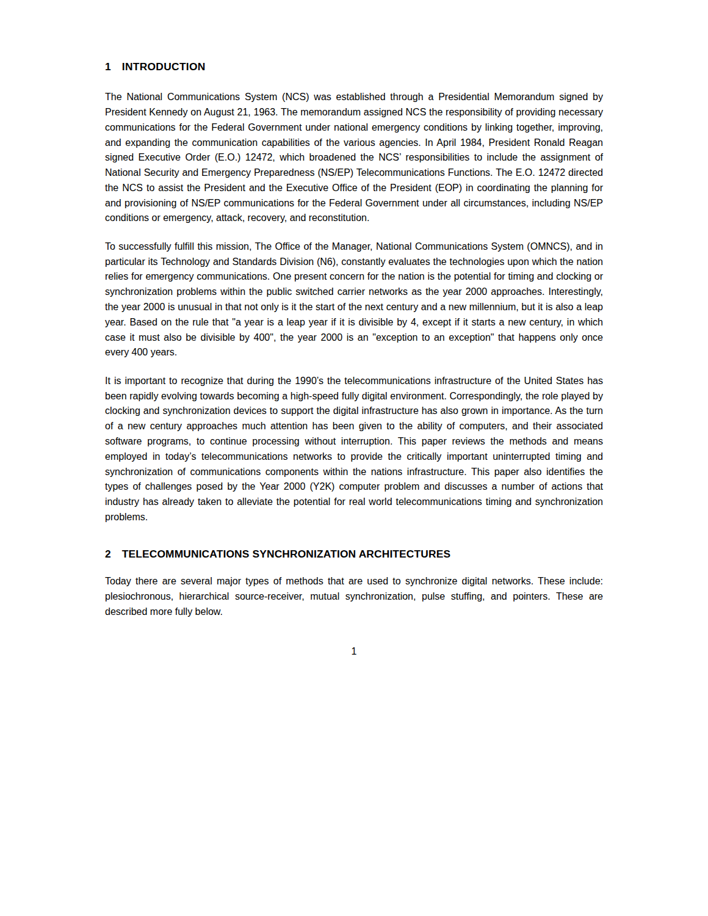1 INTRODUCTION
The National Communications System (NCS) was established through a Presidential Memorandum signed by President Kennedy on August 21, 1963. The memorandum assigned NCS the responsibility of providing necessary communications for the Federal Government under national emergency conditions by linking together, improving, and expanding the communication capabilities of the various agencies. In April 1984, President Ronald Reagan signed Executive Order (E.O.) 12472, which broadened the NCS’ responsibilities to include the assignment of National Security and Emergency Preparedness (NS/EP) Telecommunications Functions. The E.O. 12472 directed the NCS to assist the President and the Executive Office of the President (EOP) in coordinating the planning for and provisioning of NS/EP communications for the Federal Government under all circumstances, including NS/EP conditions or emergency, attack, recovery, and reconstitution.
To successfully fulfill this mission, The Office of the Manager, National Communications System (OMNCS), and in particular its Technology and Standards Division (N6), constantly evaluates the technologies upon which the nation relies for emergency communications. One present concern for the nation is the potential for timing and clocking or synchronization problems within the public switched carrier networks as the year 2000 approaches. Interestingly, the year 2000 is unusual in that not only is it the start of the next century and a new millennium, but it is also a leap year. Based on the rule that "a year is a leap year if it is divisible by 4, except if it starts a new century, in which case it must also be divisible by 400", the year 2000 is an "exception to an exception" that happens only once every 400 years.
It is important to recognize that during the 1990’s the telecommunications infrastructure of the United States has been rapidly evolving towards becoming a high-speed fully digital environment. Correspondingly, the role played by clocking and synchronization devices to support the digital infrastructure has also grown in importance. As the turn of a new century approaches much attention has been given to the ability of computers, and their associated software programs, to continue processing without interruption. This paper reviews the methods and means employed in today’s telecommunications networks to provide the critically important uninterrupted timing and synchronization of communications components within the nations infrastructure. This paper also identifies the types of challenges posed by the Year 2000 (Y2K) computer problem and discusses a number of actions that industry has already taken to alleviate the potential for real world telecommunications timing and synchronization problems.
2 TELECOMMUNICATIONS SYNCHRONIZATION ARCHITECTURES
Today there are several major types of methods that are used to synchronize digital networks. These include: plesiochronous, hierarchical source-receiver, mutual synchronization, pulse stuffing, and pointers. These are described more fully below.
1